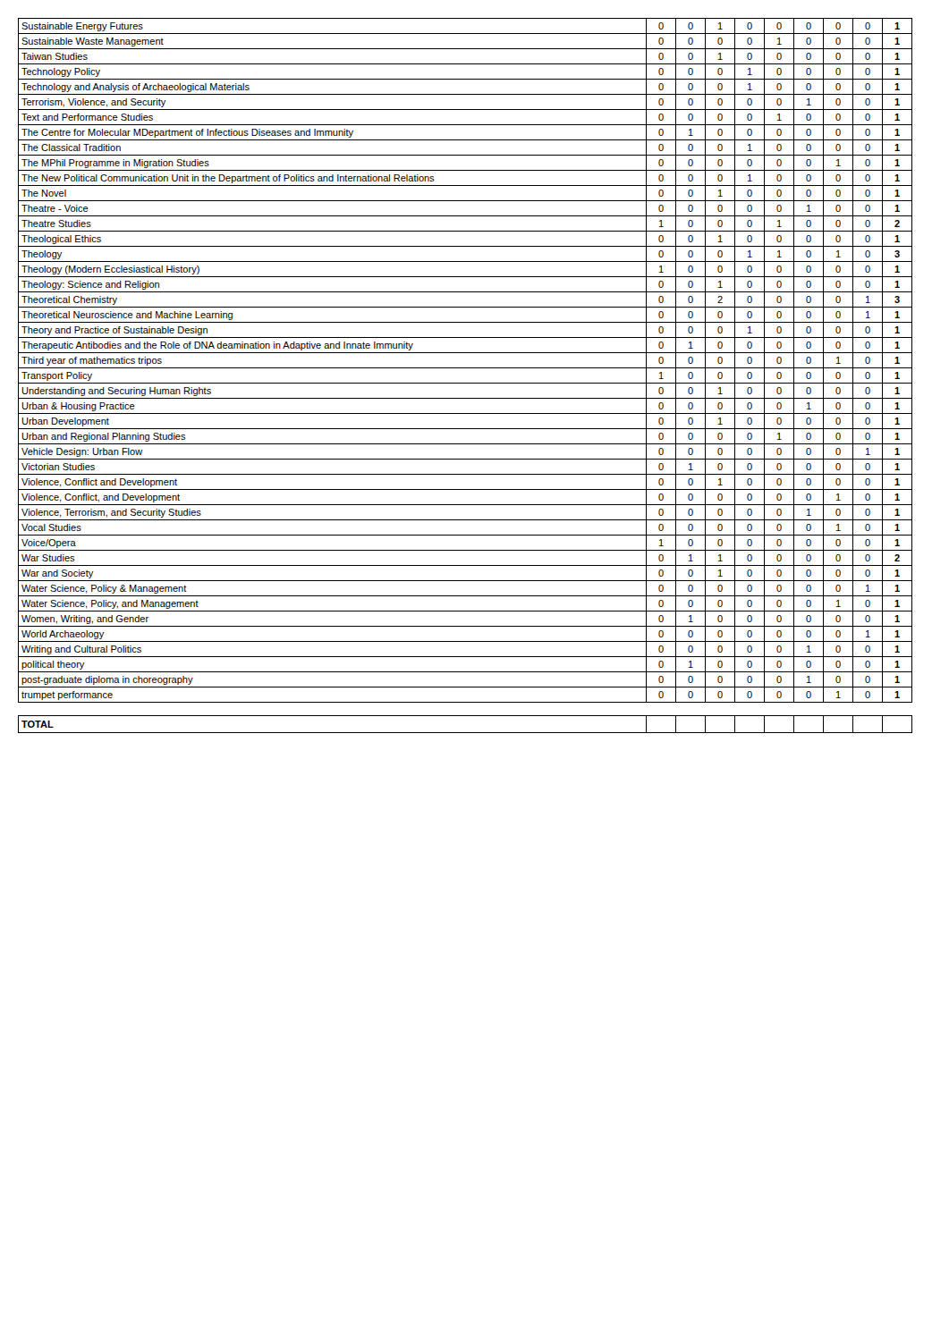| Sustainable Energy Futures | 0 | 0 | 1 | 0 | 0 | 0 | 0 | 0 | 1 |
| Sustainable Waste Management | 0 | 0 | 0 | 0 | 1 | 0 | 0 | 0 | 1 |
| Taiwan Studies | 0 | 0 | 1 | 0 | 0 | 0 | 0 | 0 | 1 |
| Technology Policy | 0 | 0 | 0 | 1 | 0 | 0 | 0 | 0 | 1 |
| Technology and Analysis of Archaeological Materials | 0 | 0 | 0 | 1 | 0 | 0 | 0 | 0 | 1 |
| Terrorism, Violence, and Security | 0 | 0 | 0 | 0 | 0 | 1 | 0 | 0 | 1 |
| Text and Performance Studies | 0 | 0 | 0 | 0 | 1 | 0 | 0 | 0 | 1 |
| The Centre for Molecular MDepartment of Infectious Diseases and Immunity | 0 | 1 | 0 | 0 | 0 | 0 | 0 | 0 | 1 |
| The Classical Tradition | 0 | 0 | 0 | 1 | 0 | 0 | 0 | 0 | 1 |
| The MPhil Programme in Migration Studies | 0 | 0 | 0 | 0 | 0 | 0 | 1 | 0 | 1 |
| The New Political Communication Unit in the Department of Politics and International Relations | 0 | 0 | 0 | 1 | 0 | 0 | 0 | 0 | 1 |
| The Novel | 0 | 0 | 1 | 0 | 0 | 0 | 0 | 0 | 1 |
| Theatre - Voice | 0 | 0 | 0 | 0 | 0 | 1 | 0 | 0 | 1 |
| Theatre Studies | 1 | 0 | 0 | 0 | 1 | 0 | 0 | 0 | 2 |
| Theological Ethics | 0 | 0 | 1 | 0 | 0 | 0 | 0 | 0 | 1 |
| Theology | 0 | 0 | 0 | 1 | 1 | 0 | 1 | 0 | 3 |
| Theology (Modern Ecclesiastical History) | 1 | 0 | 0 | 0 | 0 | 0 | 0 | 0 | 1 |
| Theology: Science and Religion | 0 | 0 | 1 | 0 | 0 | 0 | 0 | 0 | 1 |
| Theoretical Chemistry | 0 | 0 | 2 | 0 | 0 | 0 | 0 | 1 | 3 |
| Theoretical Neuroscience and Machine Learning | 0 | 0 | 0 | 0 | 0 | 0 | 0 | 1 | 1 |
| Theory and Practice of Sustainable Design | 0 | 0 | 0 | 1 | 0 | 0 | 0 | 0 | 1 |
| Therapeutic Antibodies and the Role of DNA deamination in Adaptive and Innate Immunity | 0 | 1 | 0 | 0 | 0 | 0 | 0 | 0 | 1 |
| Third year of mathematics tripos | 0 | 0 | 0 | 0 | 0 | 0 | 1 | 0 | 1 |
| Transport Policy | 1 | 0 | 0 | 0 | 0 | 0 | 0 | 0 | 1 |
| Understanding and Securing Human Rights | 0 | 0 | 1 | 0 | 0 | 0 | 0 | 0 | 1 |
| Urban & Housing Practice | 0 | 0 | 0 | 0 | 0 | 1 | 0 | 0 | 1 |
| Urban Development | 0 | 0 | 1 | 0 | 0 | 0 | 0 | 0 | 1 |
| Urban and Regional Planning Studies | 0 | 0 | 0 | 0 | 1 | 0 | 0 | 0 | 1 |
| Vehicle Design: Urban Flow | 0 | 0 | 0 | 0 | 0 | 0 | 0 | 1 | 1 |
| Victorian Studies | 0 | 1 | 0 | 0 | 0 | 0 | 0 | 0 | 1 |
| Violence, Conflict and Development | 0 | 0 | 1 | 0 | 0 | 0 | 0 | 0 | 1 |
| Violence, Conflict, and Development | 0 | 0 | 0 | 0 | 0 | 0 | 1 | 0 | 1 |
| Violence, Terrorism, and Security Studies | 0 | 0 | 0 | 0 | 0 | 1 | 0 | 0 | 1 |
| Vocal Studies | 0 | 0 | 0 | 0 | 0 | 0 | 1 | 0 | 1 |
| Voice/Opera | 1 | 0 | 0 | 0 | 0 | 0 | 0 | 0 | 1 |
| War Studies | 0 | 1 | 1 | 0 | 0 | 0 | 0 | 0 | 2 |
| War and Society | 0 | 0 | 1 | 0 | 0 | 0 | 0 | 0 | 1 |
| Water Science, Policy & Management | 0 | 0 | 0 | 0 | 0 | 0 | 0 | 1 | 1 |
| Water Science, Policy, and Management | 0 | 0 | 0 | 0 | 0 | 0 | 1 | 0 | 1 |
| Women, Writing, and Gender | 0 | 1 | 0 | 0 | 0 | 0 | 0 | 0 | 1 |
| World Archaeology | 0 | 0 | 0 | 0 | 0 | 0 | 0 | 1 | 1 |
| Writing and Cultural Politics | 0 | 0 | 0 | 0 | 0 | 1 | 0 | 0 | 1 |
| political theory | 0 | 1 | 0 | 0 | 0 | 0 | 0 | 0 | 1 |
| post-graduate diploma in choreography | 0 | 0 | 0 | 0 | 0 | 1 | 0 | 0 | 1 |
| trumpet performance | 0 | 0 | 0 | 0 | 0 | 0 | 1 | 0 | 1 |
| TOTAL | | | | | | | | | |